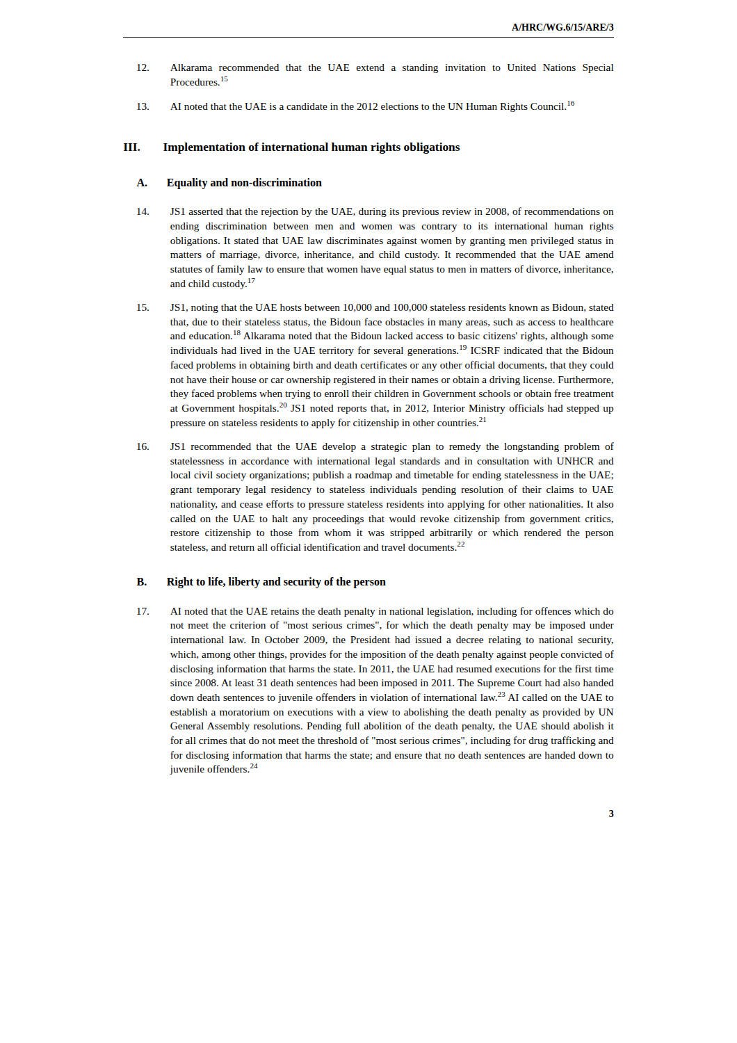A/HRC/WG.6/15/ARE/3
12. Alkarama recommended that the UAE extend a standing invitation to United Nations Special Procedures.15
13. AI noted that the UAE is a candidate in the 2012 elections to the UN Human Rights Council.16
III. Implementation of international human rights obligations
A. Equality and non-discrimination
14. JS1 asserted that the rejection by the UAE, during its previous review in 2008, of recommendations on ending discrimination between men and women was contrary to its international human rights obligations. It stated that UAE law discriminates against women by granting men privileged status in matters of marriage, divorce, inheritance, and child custody. It recommended that the UAE amend statutes of family law to ensure that women have equal status to men in matters of divorce, inheritance, and child custody.17
15. JS1, noting that the UAE hosts between 10,000 and 100,000 stateless residents known as Bidoun, stated that, due to their stateless status, the Bidoun face obstacles in many areas, such as access to healthcare and education.18 Alkarama noted that the Bidoun lacked access to basic citizens' rights, although some individuals had lived in the UAE territory for several generations.19 ICSRF indicated that the Bidoun faced problems in obtaining birth and death certificates or any other official documents, that they could not have their house or car ownership registered in their names or obtain a driving license. Furthermore, they faced problems when trying to enroll their children in Government schools or obtain free treatment at Government hospitals.20 JS1 noted reports that, in 2012, Interior Ministry officials had stepped up pressure on stateless residents to apply for citizenship in other countries.21
16. JS1 recommended that the UAE develop a strategic plan to remedy the longstanding problem of statelessness in accordance with international legal standards and in consultation with UNHCR and local civil society organizations; publish a roadmap and timetable for ending statelessness in the UAE; grant temporary legal residency to stateless individuals pending resolution of their claims to UAE nationality, and cease efforts to pressure stateless residents into applying for other nationalities. It also called on the UAE to halt any proceedings that would revoke citizenship from government critics, restore citizenship to those from whom it was stripped arbitrarily or which rendered the person stateless, and return all official identification and travel documents.22
B. Right to life, liberty and security of the person
17. AI noted that the UAE retains the death penalty in national legislation, including for offences which do not meet the criterion of "most serious crimes", for which the death penalty may be imposed under international law. In October 2009, the President had issued a decree relating to national security, which, among other things, provides for the imposition of the death penalty against people convicted of disclosing information that harms the state. In 2011, the UAE had resumed executions for the first time since 2008. At least 31 death sentences had been imposed in 2011. The Supreme Court had also handed down death sentences to juvenile offenders in violation of international law.23 AI called on the UAE to establish a moratorium on executions with a view to abolishing the death penalty as provided by UN General Assembly resolutions. Pending full abolition of the death penalty, the UAE should abolish it for all crimes that do not meet the threshold of "most serious crimes", including for drug trafficking and for disclosing information that harms the state; and ensure that no death sentences are handed down to juvenile offenders.24
3